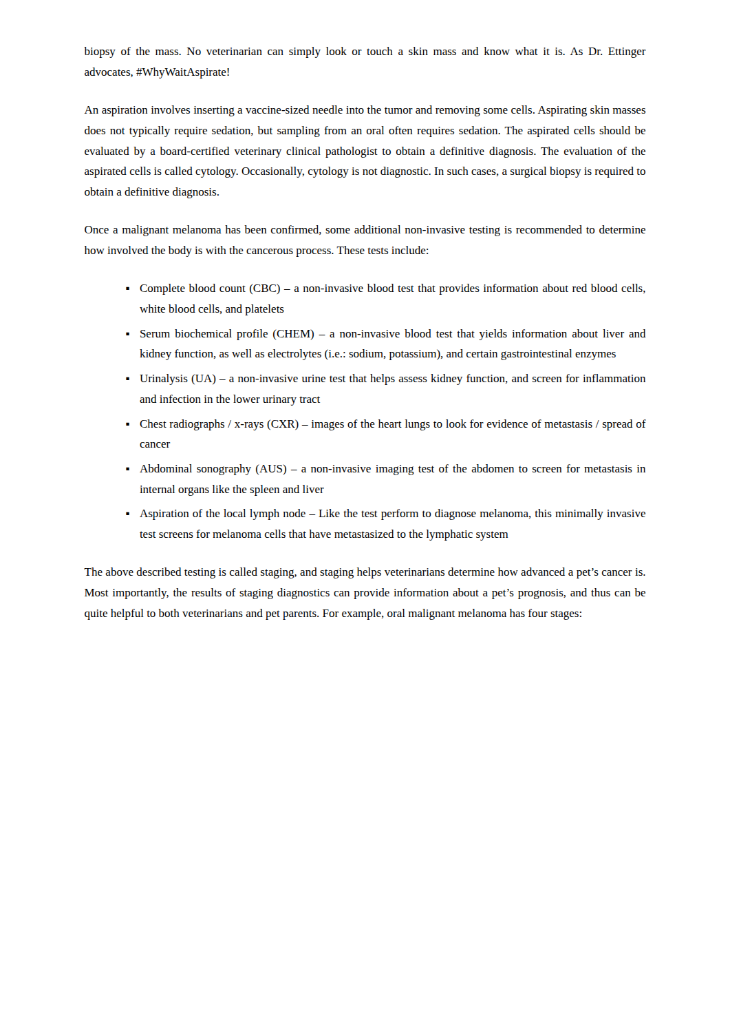biopsy of the mass. No veterinarian can simply look or touch a skin mass and know what it is. As Dr. Ettinger advocates, #WhyWaitAspirate!
An aspiration involves inserting a vaccine-sized needle into the tumor and removing some cells. Aspirating skin masses does not typically require sedation, but sampling from an oral often requires sedation. The aspirated cells should be evaluated by a board-certified veterinary clinical pathologist to obtain a definitive diagnosis. The evaluation of the aspirated cells is called cytology. Occasionally, cytology is not diagnostic. In such cases, a surgical biopsy is required to obtain a definitive diagnosis.
Once a malignant melanoma has been confirmed, some additional non-invasive testing is recommended to determine how involved the body is with the cancerous process. These tests include:
Complete blood count (CBC) – a non-invasive blood test that provides information about red blood cells, white blood cells, and platelets
Serum biochemical profile (CHEM) – a non-invasive blood test that yields information about liver and kidney function, as well as electrolytes (i.e.: sodium, potassium), and certain gastrointestinal enzymes
Urinalysis (UA) – a non-invasive urine test that helps assess kidney function, and screen for inflammation and infection in the lower urinary tract
Chest radiographs / x-rays (CXR) – images of the heart lungs to look for evidence of metastasis / spread of cancer
Abdominal sonography (AUS) – a non-invasive imaging test of the abdomen to screen for metastasis in internal organs like the spleen and liver
Aspiration of the local lymph node – Like the test perform to diagnose melanoma, this minimally invasive test screens for melanoma cells that have metastasized to the lymphatic system
The above described testing is called staging, and staging helps veterinarians determine how advanced a pet’s cancer is. Most importantly, the results of staging diagnostics can provide information about a pet’s prognosis, and thus can be quite helpful to both veterinarians and pet parents. For example, oral malignant melanoma has four stages: